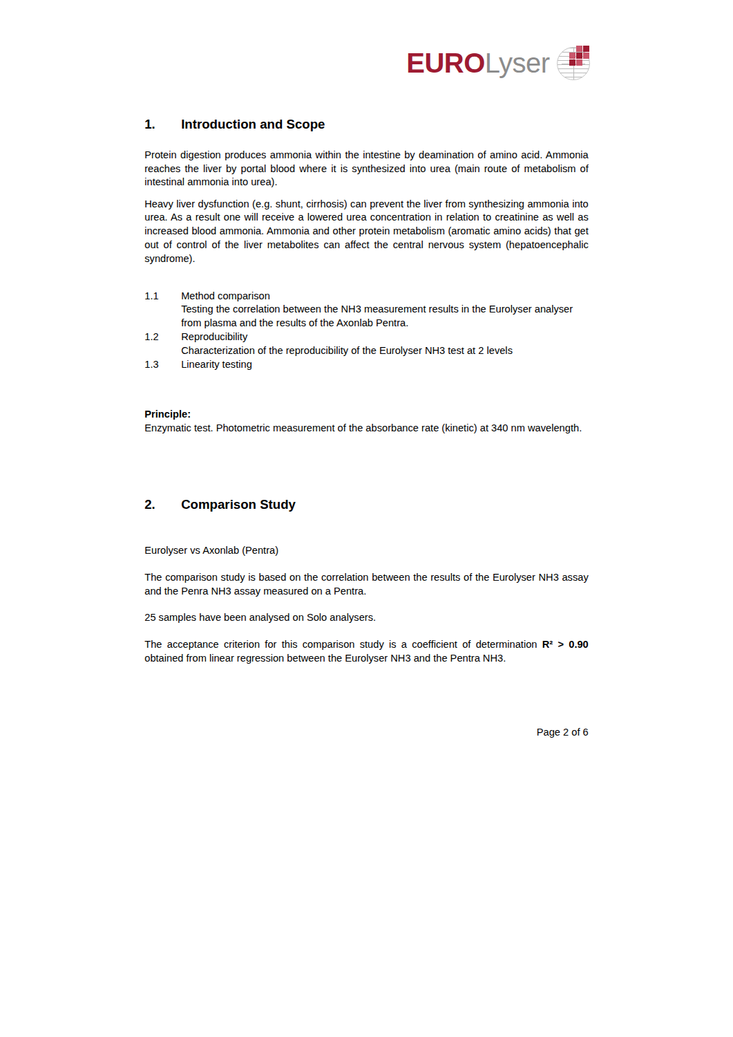EURO Lyser
1. Introduction and Scope
Protein digestion produces ammonia within the intestine by deamination of amino acid. Ammonia reaches the liver by portal blood where it is synthesized into urea (main route of metabolism of intestinal ammonia into urea).
Heavy liver dysfunction (e.g. shunt, cirrhosis) can prevent the liver from synthesizing ammonia into urea. As a result one will receive a lowered urea concentration in relation to creatinine as well as increased blood ammonia. Ammonia and other protein metabolism (aromatic amino acids) that get out of control of the liver metabolites can affect the central nervous system (hepatoencephalic syndrome).
1.1
Method comparison
Testing the correlation between the NH3 measurement results in the Eurolyser analyser from plasma and the results of the Axonlab Pentra.
1.2
Reproducibility
Characterization of the reproducibility of the Eurolyser NH3 test at 2 levels
1.3
Linearity testing
Principle:
Enzymatic test. Photometric measurement of the absorbance rate (kinetic) at 340 nm wavelength.
2. Comparison Study
Eurolyser vs Axonlab (Pentra)
The comparison study is based on the correlation between the results of the Eurolyser NH3 assay and the Penra NH3 assay measured on a Pentra.
25 samples have been analysed on Solo analysers.
The acceptance criterion for this comparison study is a coefficient of determination R² > 0.90 obtained from linear regression between the Eurolyser NH3 and the Pentra NH3.
Page 2 of 6